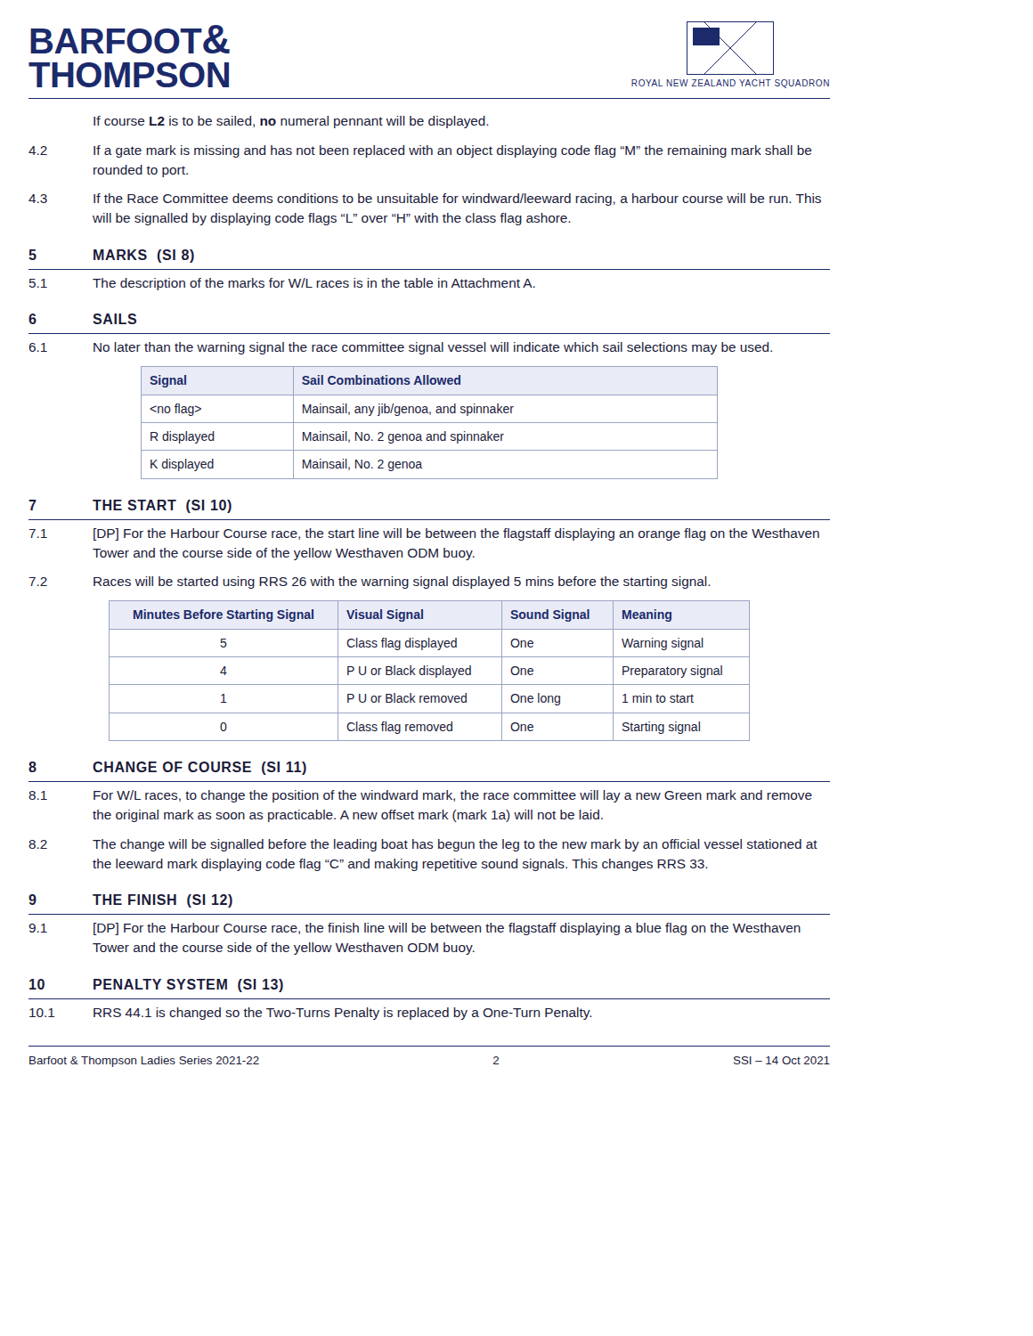Barfoot&
Thompson
Royal New Zealand Yacht Squadron
If course L2 is to be sailed, no numeral pennant will be displayed.
4.2
If a gate mark is missing and has not been replaced with an object displaying code flag “M” the remaining mark shall be rounded to port.
4.3
If the Race Committee deems conditions to be unsuitable for windward/leeward racing, a harbour course will be run. This will be signalled by displaying code flags “L” over “H” with the class flag ashore.
5 Marks (SI 8)
5.1
The description of the marks for W/L races is in the table in Attachment A.
6 Sails
6.1
No later than the warning signal the race committee signal vessel will indicate which sail selections may be used.
| Signal | Sail Combinations Allowed |
| --- | --- |
| <no flag> | Mainsail, any jib/genoa, and spinnaker |
| R displayed | Mainsail, No. 2 genoa and spinnaker |
| K displayed | Mainsail, No. 2 genoa |
7 The Start (SI 10)
7.1
[DP] For the Harbour Course race, the start line will be between the flagstaff displaying an orange flag on the Westhaven Tower and the course side of the yellow Westhaven ODM buoy.
7.2
Races will be started using RRS 26 with the warning signal displayed 5 mins before the starting signal.
| Minutes Before Starting Signal | Visual Signal | Sound Signal | Meaning |
| --- | --- | --- | --- |
| 5 | Class flag displayed | One | Warning signal |
| 4 | P U or Black displayed | One | Preparatory signal |
| 1 | P U or Black removed | One long | 1 min to start |
| 0 | Class flag removed | One | Starting signal |
8 Change of Course (SI 11)
8.1
For W/L races, to change the position of the windward mark, the race committee will lay a new Green mark and remove the original mark as soon as practicable. A new offset mark (mark 1a) will not be laid.
8.2
The change will be signalled before the leading boat has begun the leg to the new mark by an official vessel stationed at the leeward mark displaying code flag “C” and making repetitive sound signals. This changes RRS 33.
9 The Finish (SI 12)
9.1
[DP] For the Harbour Course race, the finish line will be between the flagstaff displaying a blue flag on the Westhaven Tower and the course side of the yellow Westhaven ODM buoy.
10 Penalty System (SI 13)
10.1
RRS 44.1 is changed so the Two-Turns Penalty is replaced by a One-Turn Penalty.
Barfoot & Thompson Ladies Series 2021-22
2
SSI – 14 Oct 2021